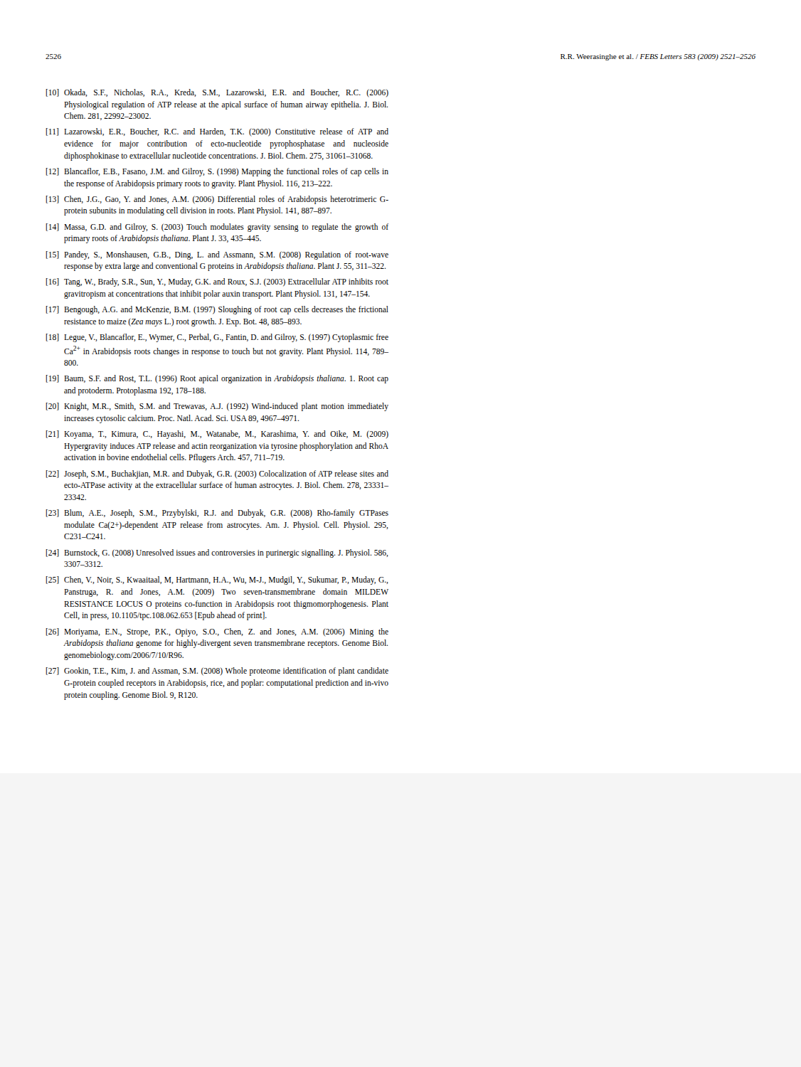2526 R.R. Weerasinghe et al. / FEBS Letters 583 (2009) 2521–2526
[10] Okada, S.F., Nicholas, R.A., Kreda, S.M., Lazarowski, E.R. and Boucher, R.C. (2006) Physiological regulation of ATP release at the apical surface of human airway epithelia. J. Biol. Chem. 281, 22992–23002.
[11] Lazarowski, E.R., Boucher, R.C. and Harden, T.K. (2000) Constitutive release of ATP and evidence for major contribution of ecto-nucleotide pyrophosphatase and nucleoside diphosphokinase to extracellular nucleotide concentrations. J. Biol. Chem. 275, 31061–31068.
[12] Blancaflor, E.B., Fasano, J.M. and Gilroy, S. (1998) Mapping the functional roles of cap cells in the response of Arabidopsis primary roots to gravity. Plant Physiol. 116, 213–222.
[13] Chen, J.G., Gao, Y. and Jones, A.M. (2006) Differential roles of Arabidopsis heterotrimeric G-protein subunits in modulating cell division in roots. Plant Physiol. 141, 887–897.
[14] Massa, G.D. and Gilroy, S. (2003) Touch modulates gravity sensing to regulate the growth of primary roots of Arabidopsis thaliana. Plant J. 33, 435–445.
[15] Pandey, S., Monshausen, G.B., Ding, L. and Assmann, S.M. (2008) Regulation of root-wave response by extra large and conventional G proteins in Arabidopsis thaliana. Plant J. 55, 311–322.
[16] Tang, W., Brady, S.R., Sun, Y., Muday, G.K. and Roux, S.J. (2003) Extracellular ATP inhibits root gravitropism at concentrations that inhibit polar auxin transport. Plant Physiol. 131, 147–154.
[17] Bengough, A.G. and McKenzie, B.M. (1997) Sloughing of root cap cells decreases the frictional resistance to maize (Zea mays L.) root growth. J. Exp. Bot. 48, 885–893.
[18] Legue, V., Blancaflor, E., Wymer, C., Perbal, G., Fantin, D. and Gilroy, S. (1997) Cytoplasmic free Ca2+ in Arabidopsis roots changes in response to touch but not gravity. Plant Physiol. 114, 789–800.
[19] Baum, S.F. and Rost, T.L. (1996) Root apical organization in Arabidopsis thaliana. 1. Root cap and protoderm. Protoplasma 192, 178–188.
[20] Knight, M.R., Smith, S.M. and Trewavas, A.J. (1992) Wind-induced plant motion immediately increases cytosolic calcium. Proc. Natl. Acad. Sci. USA 89, 4967–4971.
[21] Koyama, T., Kimura, C., Hayashi, M., Watanabe, M., Karashima, Y. and Oike, M. (2009) Hypergravity induces ATP release and actin reorganization via tyrosine phosphorylation and RhoA activation in bovine endothelial cells. Pflugers Arch. 457, 711–719.
[22] Joseph, S.M., Buchakjian, M.R. and Dubyak, G.R. (2003) Colocalization of ATP release sites and ecto-ATPase activity at the extracellular surface of human astrocytes. J. Biol. Chem. 278, 23331–23342.
[23] Blum, A.E., Joseph, S.M., Przybylski, R.J. and Dubyak, G.R. (2008) Rho-family GTPases modulate Ca(2+)-dependent ATP release from astrocytes. Am. J. Physiol. Cell. Physiol. 295, C231–C241.
[24] Burnstock, G. (2008) Unresolved issues and controversies in purinergic signalling. J. Physiol. 586, 3307–3312.
[25] Chen, V., Noir, S., Kwaaitaal, M, Hartmann, H.A., Wu, M-J., Mudgil, Y., Sukumar, P., Muday, G., Panstruga, R. and Jones, A.M. (2009) Two seven-transmembrane domain MILDEW RESISTANCE LOCUS O proteins co-function in Arabidopsis root thigmomorphogenesis. Plant Cell, in press, 10.1105/tpc.108.062.653 [Epub ahead of print].
[26] Moriyama, E.N., Strope, P.K., Opiyo, S.O., Chen, Z. and Jones, A.M. (2006) Mining the Arabidopsis thaliana genome for highly-divergent seven transmembrane receptors. Genome Biol. genomebiology.com/2006/7/10/R96.
[27] Gookin, T.E., Kim, J. and Assman, S.M. (2008) Whole proteome identification of plant candidate G-protein coupled receptors in Arabidopsis, rice, and poplar: computational prediction and in-vivo protein coupling. Genome Biol. 9, R120.